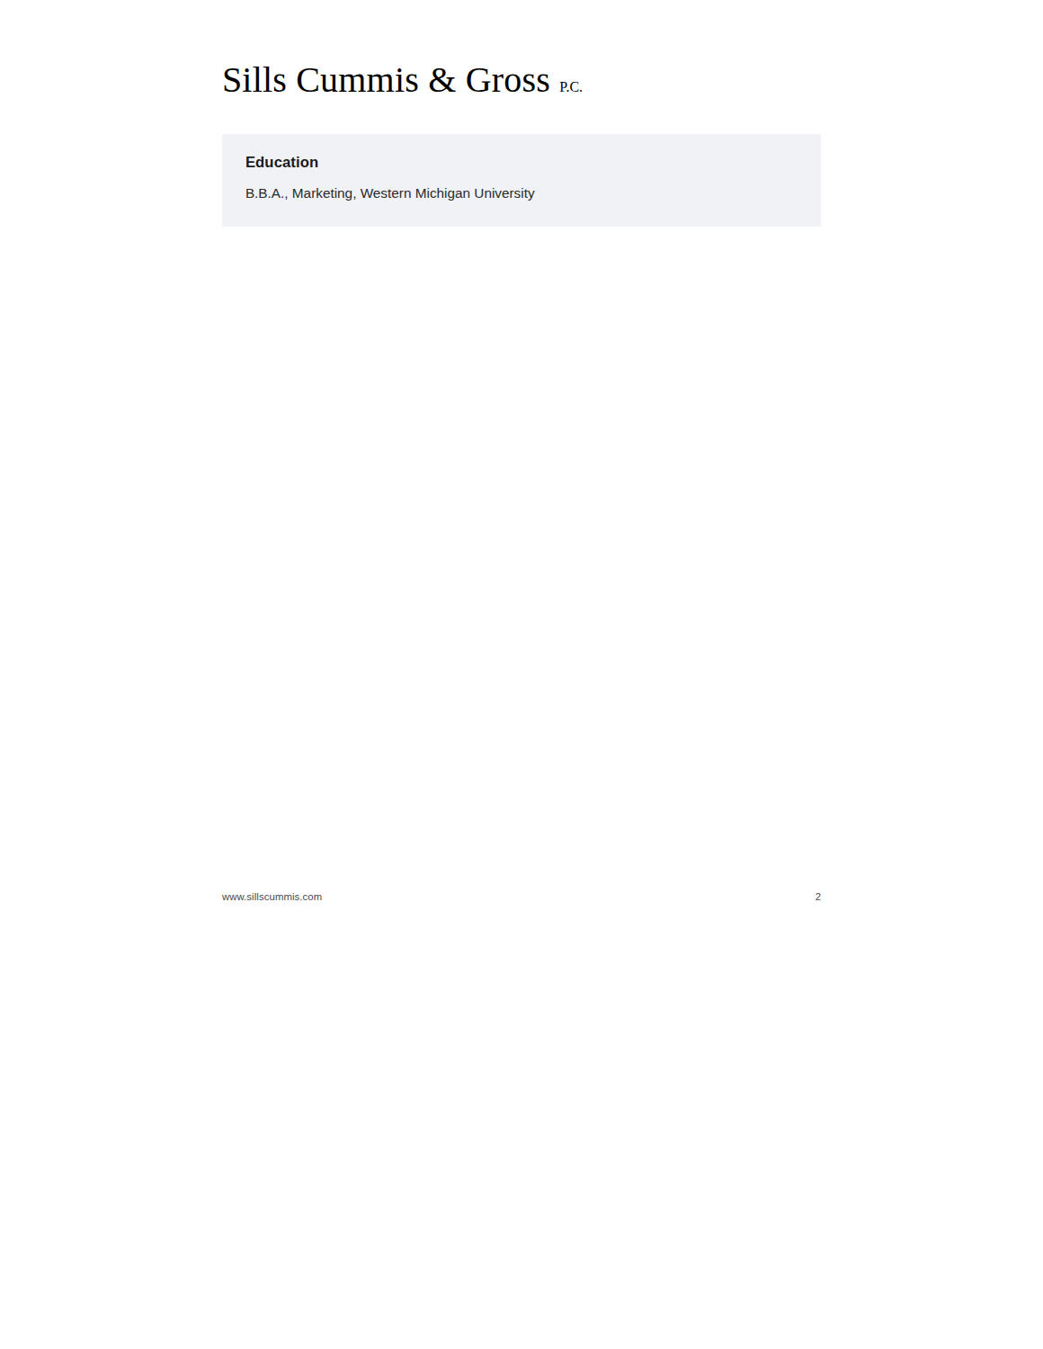Sills Cummis & Gross P.C.
Education
B.B.A., Marketing, Western Michigan University
www.sillscummis.com 2